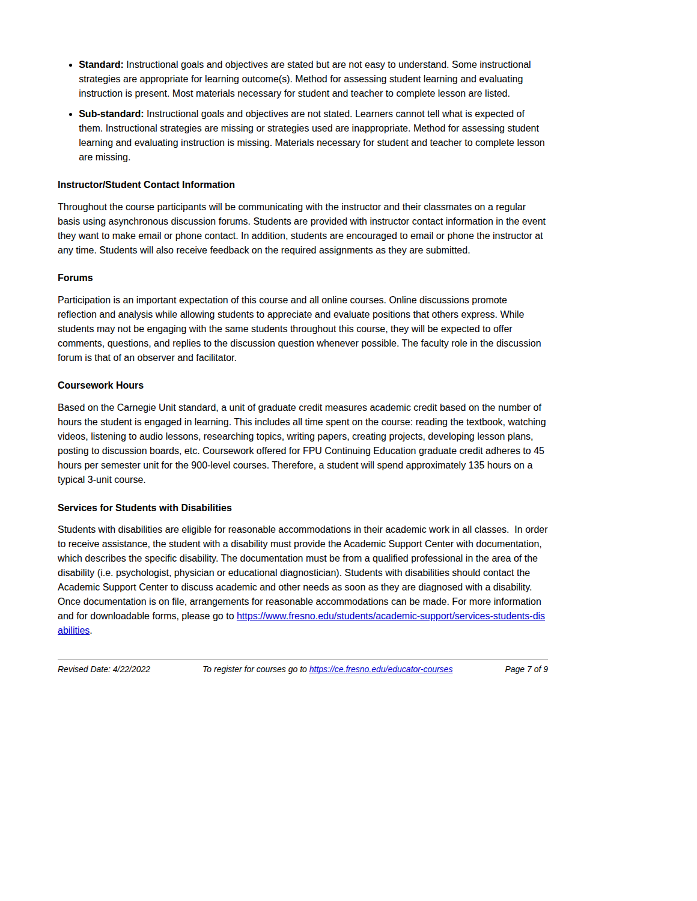Standard: Instructional goals and objectives are stated but are not easy to understand. Some instructional strategies are appropriate for learning outcome(s). Method for assessing student learning and evaluating instruction is present. Most materials necessary for student and teacher to complete lesson are listed.
Sub-standard: Instructional goals and objectives are not stated. Learners cannot tell what is expected of them. Instructional strategies are missing or strategies used are inappropriate. Method for assessing student learning and evaluating instruction is missing. Materials necessary for student and teacher to complete lesson are missing.
Instructor/Student Contact Information
Throughout the course participants will be communicating with the instructor and their classmates on a regular basis using asynchronous discussion forums. Students are provided with instructor contact information in the event they want to make email or phone contact. In addition, students are encouraged to email or phone the instructor at any time. Students will also receive feedback on the required assignments as they are submitted.
Forums
Participation is an important expectation of this course and all online courses. Online discussions promote reflection and analysis while allowing students to appreciate and evaluate positions that others express. While students may not be engaging with the same students throughout this course, they will be expected to offer comments, questions, and replies to the discussion question whenever possible. The faculty role in the discussion forum is that of an observer and facilitator.
Coursework Hours
Based on the Carnegie Unit standard, a unit of graduate credit measures academic credit based on the number of hours the student is engaged in learning. This includes all time spent on the course: reading the textbook, watching videos, listening to audio lessons, researching topics, writing papers, creating projects, developing lesson plans, posting to discussion boards, etc. Coursework offered for FPU Continuing Education graduate credit adheres to 45 hours per semester unit for the 900-level courses. Therefore, a student will spend approximately 135 hours on a typical 3-unit course.
Services for Students with Disabilities
Students with disabilities are eligible for reasonable accommodations in their academic work in all classes. In order to receive assistance, the student with a disability must provide the Academic Support Center with documentation, which describes the specific disability. The documentation must be from a qualified professional in the area of the disability (i.e. psychologist, physician or educational diagnostician). Students with disabilities should contact the Academic Support Center to discuss academic and other needs as soon as they are diagnosed with a disability. Once documentation is on file, arrangements for reasonable accommodations can be made. For more information and for downloadable forms, please go to https://www.fresno.edu/students/academic-support/services-students-disabilities.
Revised Date: 4/22/2022 To register for courses go to https://ce.fresno.edu/educator-courses Page 7 of 9